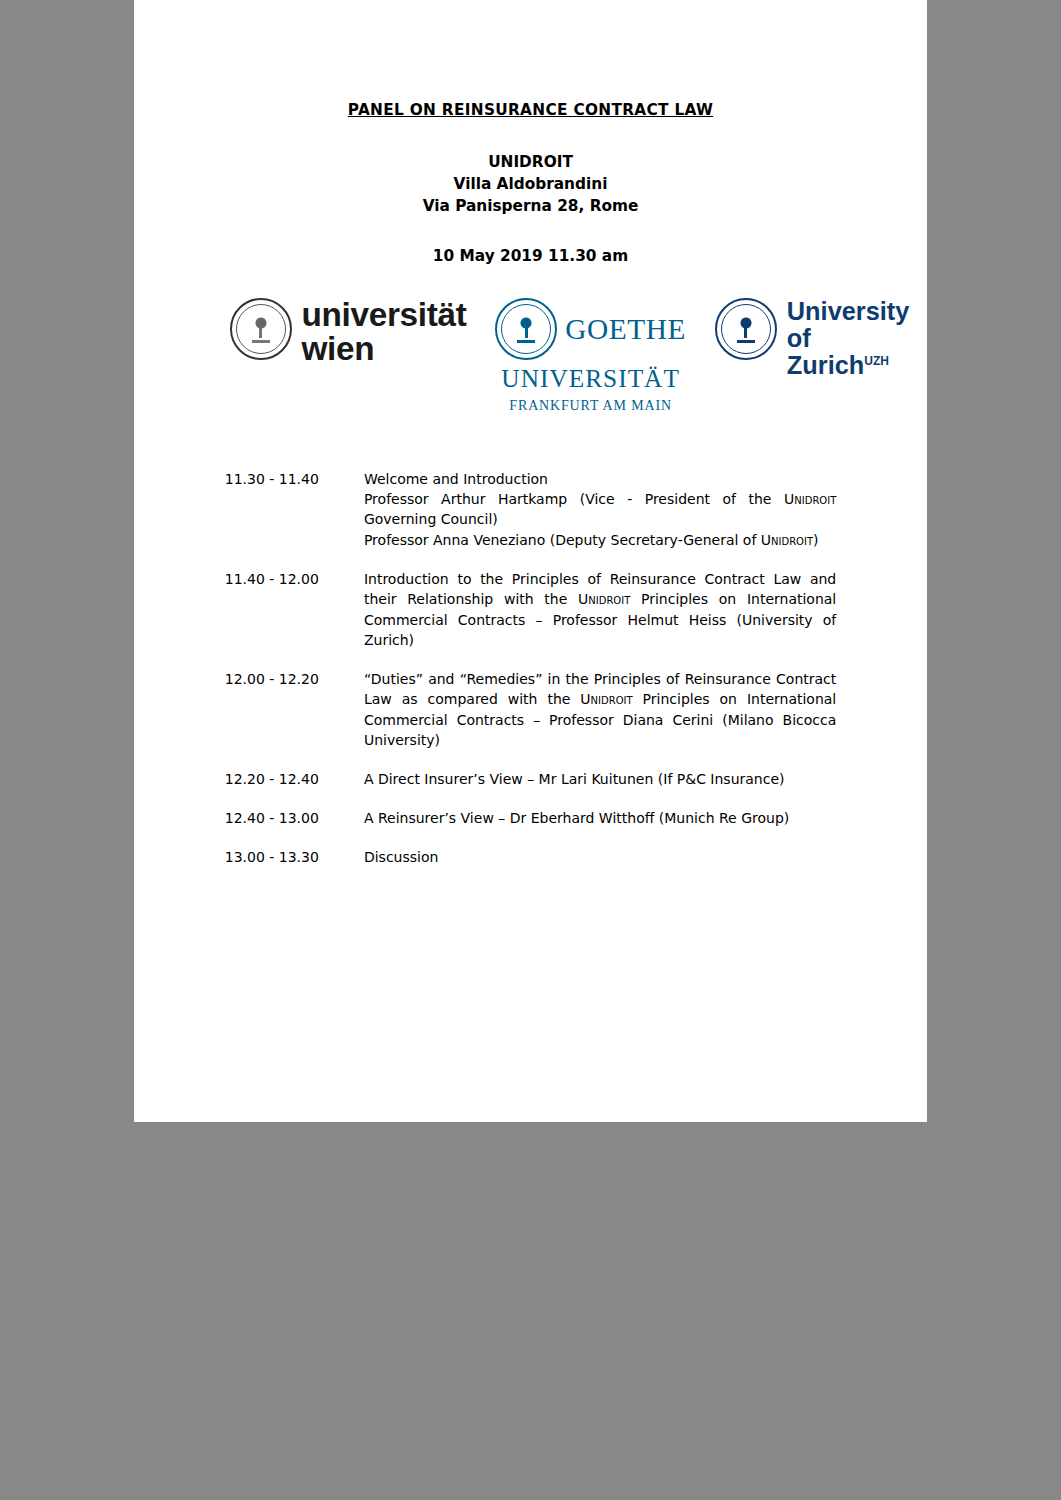PANEL ON REINSURANCE CONTRACT LAW
UNIDROIT
Villa Aldobrandini
Via Panisperna 28, Rome
10 May 2019 11.30 am
universität wien
GOETHE
UNIVERSITÄT
FRANKFURT AM MAIN
University of
ZurichUZH
| 11.30 - 11.40 | Welcome and Introduction Professor Arthur Hartkamp (Vice - President of the Unidroit Governing Council) Professor Anna Veneziano (Deputy Secretary-General of Unidroit ) |
| 11.40 - 12.00 | Introduction to the Principles of Reinsurance Contract Law and their Relationship with the Unidroit Principles on International Commercial Contracts – Professor Helmut Heiss (University of Zurich) |
| 12.00 - 12.20 | “Duties” and “Remedies” in the Principles of Reinsurance Contract Law as compared with the Unidroit Principles on International Commercial Contracts – Professor Diana Cerini (Milano Bicocca University) |
| 12.20 - 12.40 | A Direct Insurer’s View – Mr Lari Kuitunen (If P&C Insurance) |
| 12.40 - 13.00 | A Reinsurer’s View – Dr Eberhard Witthoff (Munich Re Group) |
| 13.00 - 13.30 | Discussion |